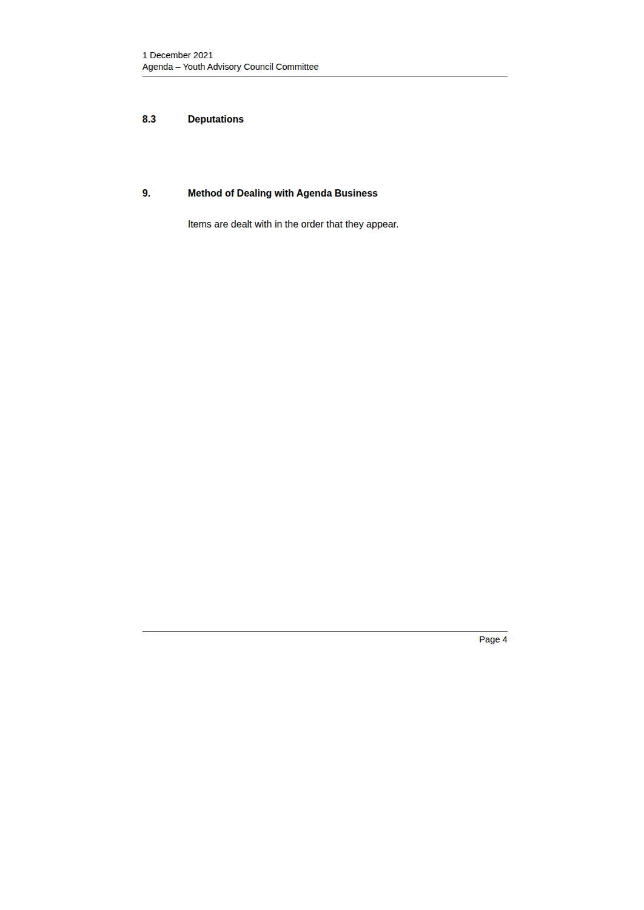1 December 2021
Agenda – Youth Advisory Council Committee
8.3
Deputations
9.
Method of Dealing with Agenda Business
Items are dealt with in the order that they appear.
Page 4